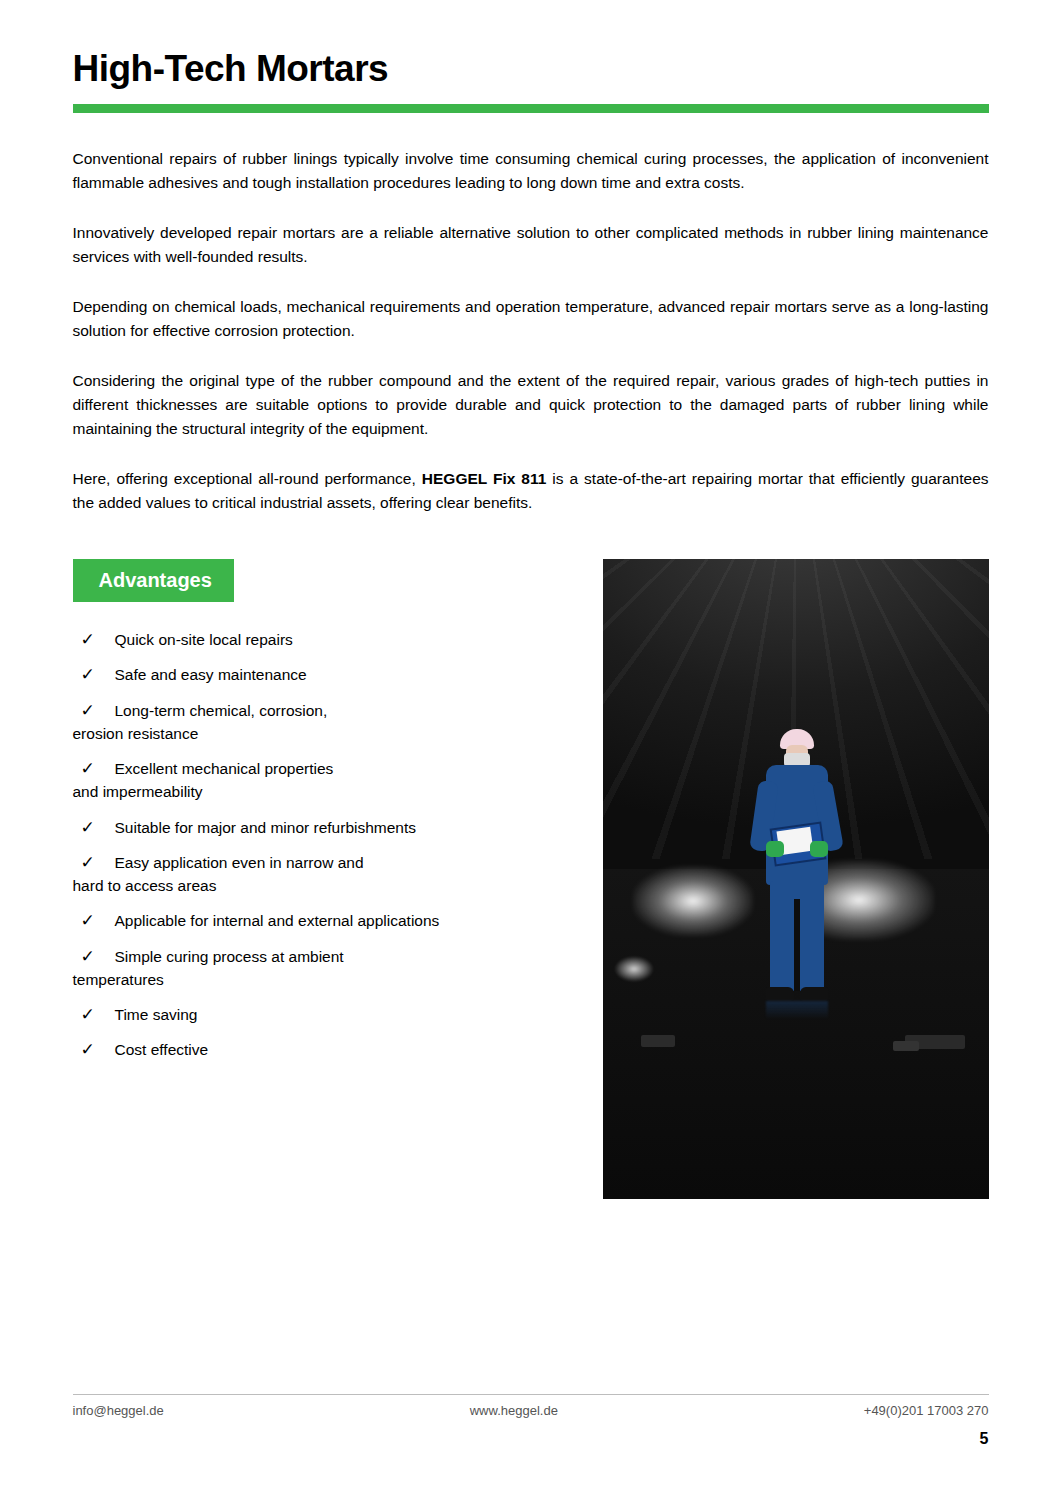High-Tech Mortars
Conventional repairs of rubber linings typically involve time consuming chemical curing processes, the application of inconvenient flammable adhesives and tough installation procedures leading to long down time and extra costs.
Innovatively developed repair mortars are a reliable alternative solution to other complicated methods in rubber lining maintenance services with well-founded results.
Depending on chemical loads, mechanical requirements and operation temperature, advanced repair mortars serve as a long-lasting solution for effective corrosion protection.
Considering the original type of the rubber compound and the extent of the required repair, various grades of high-tech putties in different thicknesses are suitable options to provide durable and quick protection to the damaged parts of rubber lining while maintaining the structural integrity of the equipment.
Here, offering exceptional all-round performance, HEGGEL Fix 811 is a state-of-the-art repairing mortar that efficiently guarantees the added values to critical industrial assets, offering clear benefits.
Advantages
✓Quick on-site local repairs
✓Safe and easy maintenance
✓Long-term chemical, corrosion, erosion resistance
✓Excellent mechanical properties and impermeability
✓Suitable for major and minor refurbishments
✓Easy application even in narrow and hard to access areas
✓Applicable for internal and external applications
✓Simple curing process at ambient temperatures
✓Time saving
✓Cost effective
info@heggel.de www.heggel.de +49(0)201 17003 270
5